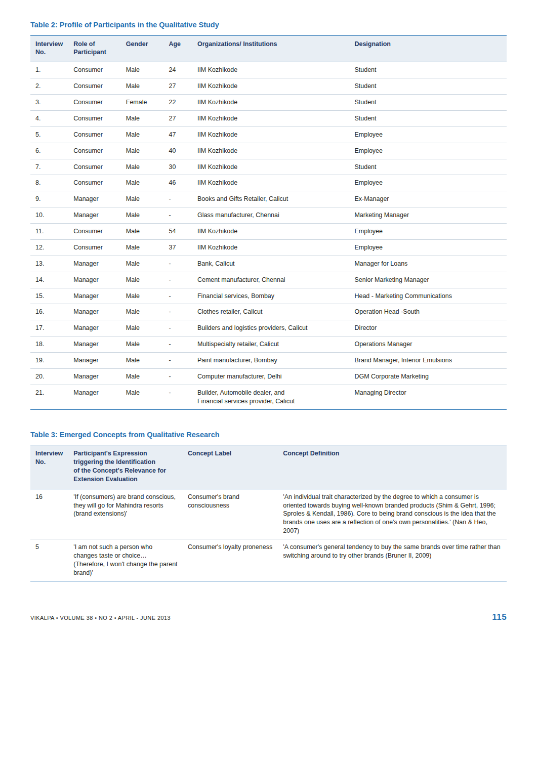Table 2: Profile of Participants in the Qualitative Study
| Interview No. | Role of Participant | Gender | Age | Organizations/ Institutions | Designation |
| --- | --- | --- | --- | --- | --- |
| 1. | Consumer | Male | 24 | IIM Kozhikode | Student |
| 2. | Consumer | Male | 27 | IIM Kozhikode | Student |
| 3. | Consumer | Female | 22 | IIM Kozhikode | Student |
| 4. | Consumer | Male | 27 | IIM Kozhikode | Student |
| 5. | Consumer | Male | 47 | IIM Kozhikode | Employee |
| 6. | Consumer | Male | 40 | IIM Kozhikode | Employee |
| 7. | Consumer | Male | 30 | IIM Kozhikode | Student |
| 8. | Consumer | Male | 46 | IIM Kozhikode | Employee |
| 9. | Manager | Male | - | Books and Gifts Retailer, Calicut | Ex-Manager |
| 10. | Manager | Male | - | Glass manufacturer, Chennai | Marketing Manager |
| 11. | Consumer | Male | 54 | IIM Kozhikode | Employee |
| 12. | Consumer | Male | 37 | IIM Kozhikode | Employee |
| 13. | Manager | Male | - | Bank, Calicut | Manager for Loans |
| 14. | Manager | Male | - | Cement manufacturer, Chennai | Senior Marketing Manager |
| 15. | Manager | Male | - | Financial services, Bombay | Head - Marketing Communications |
| 16. | Manager | Male | - | Clothes retailer, Calicut | Operation Head -South |
| 17. | Manager | Male | - | Builders and logistics providers, Calicut | Director |
| 18. | Manager | Male | - | Multispecialty retailer, Calicut | Operations Manager |
| 19. | Manager | Male | - | Paint manufacturer, Bombay | Brand Manager, Interior Emulsions |
| 20. | Manager | Male | - | Computer manufacturer, Delhi | DGM Corporate Marketing |
| 21. | Manager | Male | - | Builder, Automobile dealer, and Financial services provider, Calicut | Managing Director |
Table 3: Emerged Concepts from Qualitative Research
| Interview No. | Participant's Expression triggering the Identification of the Concept's Relevance for Extension Evaluation | Concept Label | Concept Definition |
| --- | --- | --- | --- |
| 16 | 'If (consumers) are brand conscious, they will go for Mahindra resorts (brand extensions)' | Consumer's brand consciousness | 'An individual trait characterized by the degree to which a consumer is oriented towards buying well-known branded products (Shim & Gehrt, 1996; Sproles & Kendall, 1986). Core to being brand conscious is the idea that the brands one uses are a reflection of one's own personalities.' (Nan & Heo, 2007) |
| 5 | 'I am not such a person who changes taste or choice… (Therefore, I won't change the parent brand)' | Consumer's loyalty proneness | 'A consumer's general tendency to buy the same brands over time rather than switching around to try other brands (Bruner II, 2009) |
VIKALPA • VOLUME 38 • NO 2 • APRIL - JUNE 2013 115